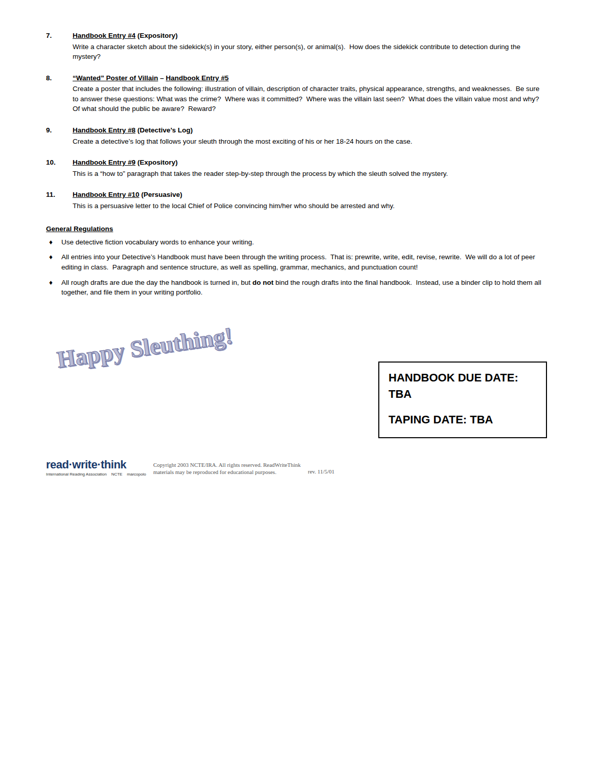7. Handbook Entry #4 (Expository)
Write a character sketch about the sidekick(s) in your story, either person(s), or animal(s). How does the sidekick contribute to detection during the mystery?
8. “Wanted” Poster of Villain – Handbook Entry #5
Create a poster that includes the following: illustration of villain, description of character traits, physical appearance, strengths, and weaknesses. Be sure to answer these questions: What was the crime? Where was it committed? Where was the villain last seen? What does the villain value most and why? Of what should the public be aware? Reward?
9. Handbook Entry #8 (Detective’s Log)
Create a detective’s log that follows your sleuth through the most exciting of his or her 18-24 hours on the case.
10. Handbook Entry #9 (Expository)
This is a “how to” paragraph that takes the reader step-by-step through the process by which the sleuth solved the mystery.
11. Handbook Entry #10 (Persuasive)
This is a persuasive letter to the local Chief of Police convincing him/her who should be arrested and why.
General Regulations
Use detective fiction vocabulary words to enhance your writing.
All entries into your Detective’s Handbook must have been through the writing process. That is: prewrite, write, edit, revise, rewrite. We will do a lot of peer editing in class. Paragraph and sentence structure, as well as spelling, grammar, mechanics, and punctuation count!
All rough drafts are due the day the handbook is turned in, but do not bind the rough drafts into the final handbook. Instead, use a binder clip to hold them all together, and file them in your writing portfolio.
Happy Sleuthing!
HANDBOOK DUE DATE: TBA
TAPING DATE: TBA
read·write·think
International Reading Association NCTE marcopolo
Copyright 2003 NCTE/IRA. All rights reserved. ReadWriteThink
materials may be reproduced for educational purposes.
rev. 11/5/01